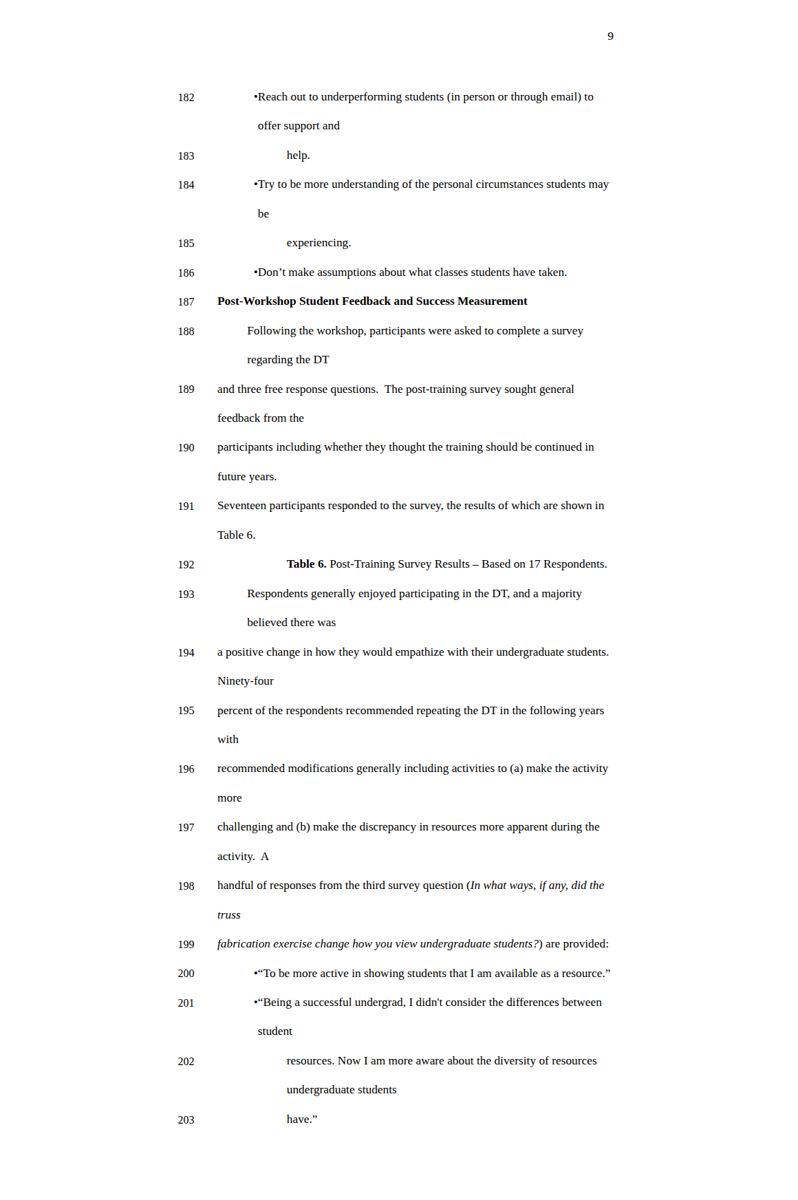9
182
• Reach out to underperforming students (in person or through email) to offer support and
183
help.
184
• Try to be more understanding of the personal circumstances students may be
185
experiencing.
186
• Don’t make assumptions about what classes students have taken.
187
Post-Workshop Student Feedback and Success Measurement
188
Following the workshop, participants were asked to complete a survey regarding the DT
189
and three free response questions. The post-training survey sought general feedback from the
190
participants including whether they thought the training should be continued in future years.
191
Seventeen participants responded to the survey, the results of which are shown in Table 6.
192
Table 6. Post-Training Survey Results – Based on 17 Respondents.
193
Respondents generally enjoyed participating in the DT, and a majority believed there was
194
a positive change in how they would empathize with their undergraduate students. Ninety-four
195
percent of the respondents recommended repeating the DT in the following years with
196
recommended modifications generally including activities to (a) make the activity more
197
challenging and (b) make the discrepancy in resources more apparent during the activity. A
198
handful of responses from the third survey question (In what ways, if any, did the truss
199
fabrication exercise change how you view undergraduate students?) are provided:
200
• “To be more active in showing students that I am available as a resource.”
201
• “Being a successful undergrad, I didn't consider the differences between student
202
resources. Now I am more aware about the diversity of resources undergraduate students
203
have.”